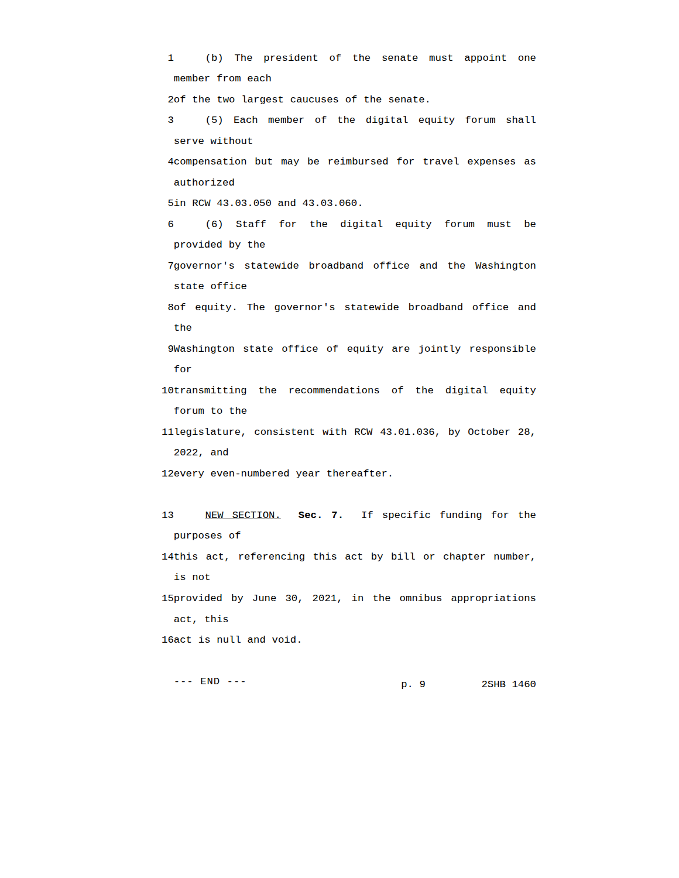| 1 | (b) The president of the senate must appoint one member from each |
| 2 | of the two largest caucuses of the senate. |
| 3 | (5) Each member of the digital equity forum shall serve without |
| 4 | compensation but may be reimbursed for travel expenses as authorized |
| 5 | in RCW 43.03.050 and 43.03.060. |
| 6 | (6) Staff for the digital equity forum must be provided by the |
| 7 | governor's statewide broadband office and the Washington state office |
| 8 | of equity. The governor's statewide broadband office and the |
| 9 | Washington state office of equity are jointly responsible for |
| 10 | transmitting the recommendations of the digital equity forum to the |
| 11 | legislature, consistent with RCW 43.01.036, by October 28, 2022, and |
| 12 | every even-numbered year thereafter. |
| 13 | NEW SECTION. Sec. 7. If specific funding for the purposes of |
| 14 | this act, referencing this act by bill or chapter number, is not |
| 15 | provided by June 30, 2021, in the omnibus appropriations act, this |
| 16 | act is null and void. |
| | --- END --- |
p. 9 2SHB 1460